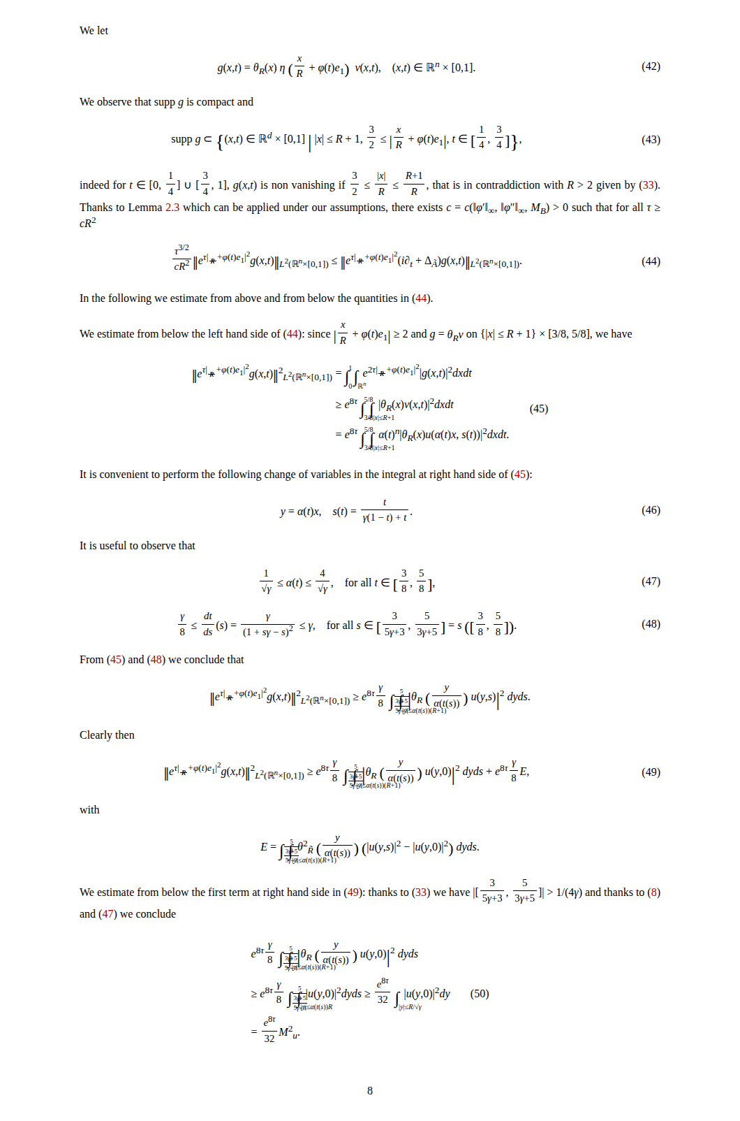We let
g(x,t) = θR(x) η (xR + φ(t)e1) v(x,t), (x,t) ∈ ℝn × [0,1].
(42)
We observe that supp g is compact and
supp g ⊂ {(x,t) ∈ ℝd × [0,1] | |x| ≤ R + 1, 32 ≤ |xR + φ(t)e1|, t ∈ [14, 34]},
(43)
indeed for t ∈ [0, 14] ∪ [34, 1], g(x,t) is non vanishing if 32 ≤ |x|R ≤ R+1 R, that is in contraddiction with R > 2 given by (33). Thanks to Lemma 2.3 which can be applied under our assumptions, there exists c = c(‖φ′‖∞, ‖φ″‖∞, MB) > 0 such that for all τ ≥ cR2
τ3/2 cR2‖eτ|xR+φ(t)e1|2g(x,t)‖L2(ℝn×[0,1]) ≤ ‖eτ|xR+φ(t)e1|2(i∂t + ΔÃ)g(x,t)‖L2(ℝn×[0,1]).
(44)
In the following we estimate from above and from below the quantities in (44).
We estimate from below the left hand side of (44): since |xR + φ(t)e1| ≥ 2 and g = θRv on {|x| ≤ R + 1} × [3/8, 5/8], we have
| ‖ e τ / x R + φ ( t ) e 1 / 2 g ( x , t ) ‖ 2 L 2 (ℝ n ×[0,1]) | = ∫ 1 0 ∫ ℝ n e 2 τ / x R + φ ( t ) e 1 / 2 / g ( x , t )/ 2 dxdt | |
| | ≥ e 8 τ ∫ 5/8 3/8 ∫ / x /≤ R +1 / θ R ( x ) v ( x , t )/ 2 dxdt | (45) |
| | = e 8 τ ∫ 5/8 3/8 ∫ / x /≤ R +1 α ( t ) n / θ R ( x ) u ( α ( t ) x , s ( t ))/ 2 dxdt . | |
It is convenient to perform the following change of variables in the integral at right hand side of (45):
y = α(t)x, s(t) = tγ(1 − t) + t.
(46)
It is useful to observe that
1√γ ≤ α(t) ≤ 4√γ, for all t ∈ [38, 58],
(47)
γ 8 ≤ dt ds(s) = γ(1 + sγ − s)2 ≤ γ, for all s ∈ [35γ+3, 53γ+5] = s ([38, 58]).
(48)
From (45) and (48) we conclude that
‖eτ|xR+φ(t)e1|2g(x,t)‖2L2(ℝn×[0,1]) ≥ e8τγ 8 ∫53γ+535γ+3 ∫|y|≤α(t(s))(R+1) |θR (yα(t(s))) u(y,s)|2 dyds.
Clearly then
‖eτ|xR+φ(t)e1|2g(x,t)‖2L2(ℝn×[0,1]) ≥ e8τγ 8 ∫53γ+535γ+3 ∫|y|≤α(t(s))(R+1) |θR (yα(t(s))) u(y,0)|2 dyds + e8τγ 8 E,
(49)
with
E = ∫53γ+535γ+3 ∫|y|≤α(t(s))(R+1) θ2R̃ (yα(t(s))) (|u(y,s)|2 − |u(y,0)|2) dyds.
We estimate from below the first term at right hand side in (49): thanks to (33) we have |[35γ+3, 53γ+5]| > 1/(4γ) and thanks to (8) and (47) we conclude
| e 8 τ γ 8 ∫ 5 3 γ +5 3 5 γ +3 ∫ / y /≤ α ( t ( s ))( R +1) / θ R ( y α ( t ( s )) ) u ( y ,0) / 2 dyds | |
| ≥ e 8 τ γ 8 ∫ 5 3 γ +5 3 5 γ +3 ∫ / y /≤ α ( t ( s )) R / u ( y ,0)/ 2 dyds ≥ e 8 τ 32 ∫ / y /≤ R /√ γ / u ( y ,0)/ 2 dy | (50) |
| = e 8 τ 32 M 2 u . | |
8